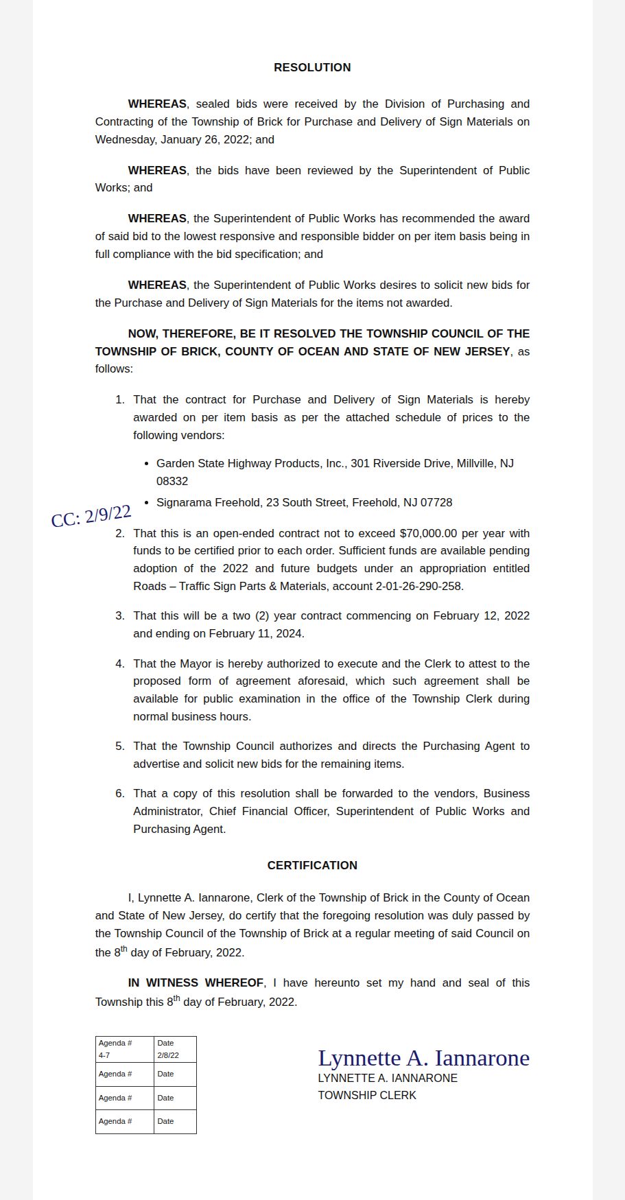RESOLUTION
WHEREAS, sealed bids were received by the Division of Purchasing and Contracting of the Township of Brick for Purchase and Delivery of Sign Materials on Wednesday, January 26, 2022; and
WHEREAS, the bids have been reviewed by the Superintendent of Public Works; and
WHEREAS, the Superintendent of Public Works has recommended the award of said bid to the lowest responsive and responsible bidder on per item basis being in full compliance with the bid specification; and
WHEREAS, the Superintendent of Public Works desires to solicit new bids for the Purchase and Delivery of Sign Materials for the items not awarded.
NOW, THEREFORE, BE IT RESOLVED THE TOWNSHIP COUNCIL OF THE TOWNSHIP OF BRICK, COUNTY OF OCEAN AND STATE OF NEW JERSEY, as follows:
That the contract for Purchase and Delivery of Sign Materials is hereby awarded on per item basis as per the attached schedule of prices to the following vendors:
Garden State Highway Products, Inc., 301 Riverside Drive, Millville, NJ 08332
Signarama Freehold, 23 South Street, Freehold, NJ 07728
That this is an open-ended contract not to exceed $70,000.00 per year with funds to be certified prior to each order. Sufficient funds are available pending adoption of the 2022 and future budgets under an appropriation entitled Roads – Traffic Sign Parts & Materials, account 2-01-26-290-258.
That this will be a two (2) year contract commencing on February 12, 2022 and ending on February 11, 2024.
That the Mayor is hereby authorized to execute and the Clerk to attest to the proposed form of agreement aforesaid, which such agreement shall be available for public examination in the office of the Township Clerk during normal business hours.
That the Township Council authorizes and directs the Purchasing Agent to advertise and solicit new bids for the remaining items.
That a copy of this resolution shall be forwarded to the vendors, Business Administrator, Chief Financial Officer, Superintendent of Public Works and Purchasing Agent.
CC: 2/9/22
CERTIFICATION
I, Lynnette A. Iannarone, Clerk of the Township of Brick in the County of Ocean and State of New Jersey, do certify that the foregoing resolution was duly passed by the Township Council of the Township of Brick at a regular meeting of said Council on the 8th day of February, 2022.
IN WITNESS WHEREOF, I have hereunto set my hand and seal of this Township this 8th day of February, 2022.
| Agenda # 4-7 | Date 2/8/22 |
| Agenda # | Date |
| Agenda # | Date |
| Agenda # | Date |
Lynnette A. Iannarone
LYNNETTE A. IANNARONE
TOWNSHIP CLERK